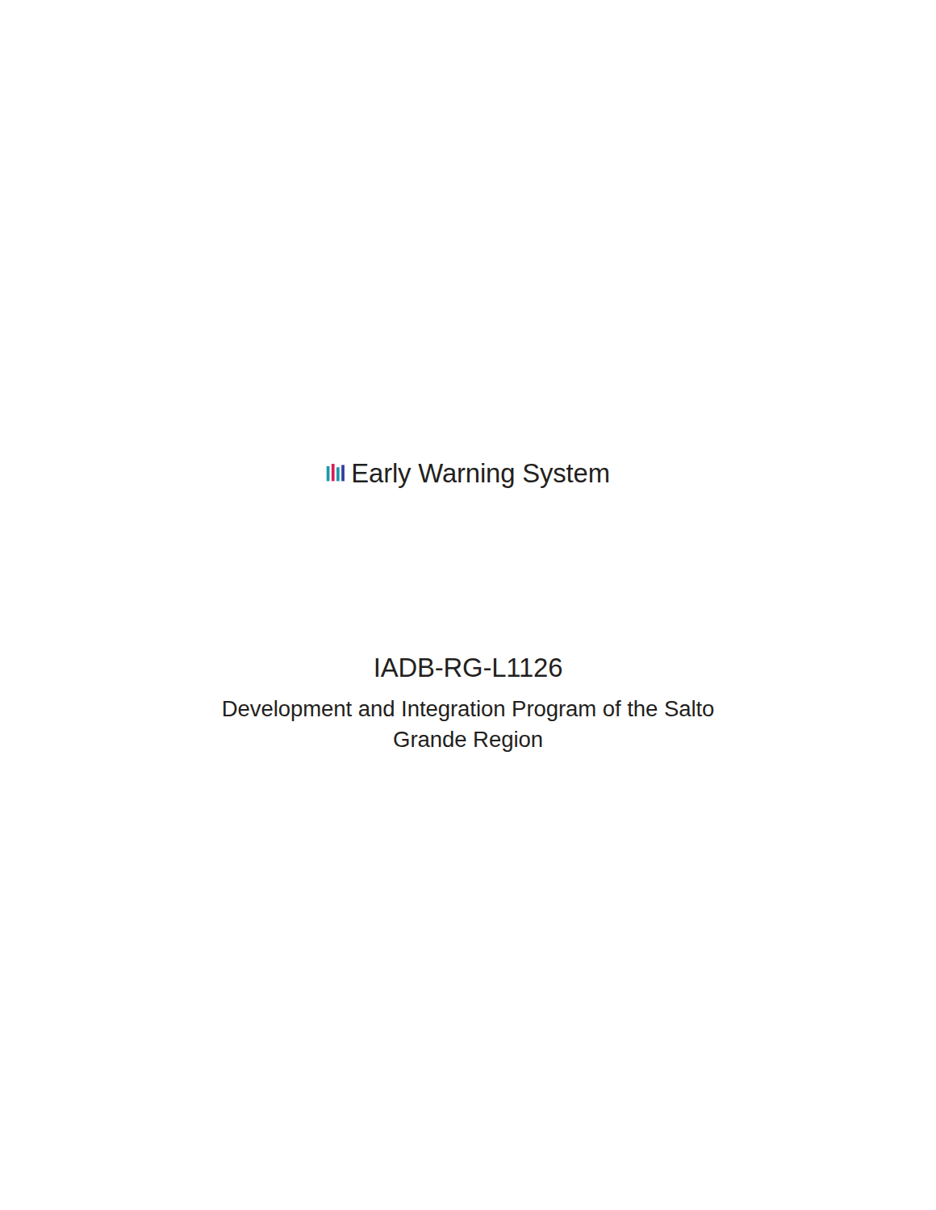Early Warning System
IADB-RG-L1126
Development and Integration Program of the Salto Grande Region